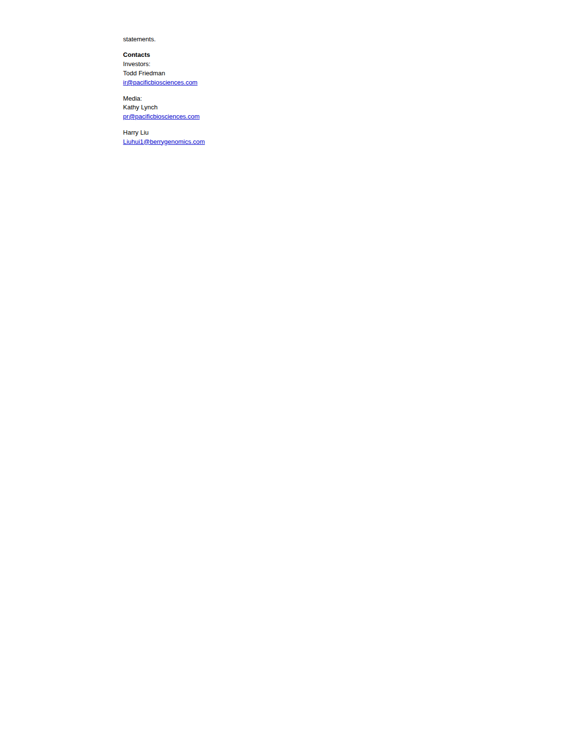statements.
Contacts
Investors:
Todd Friedman
ir@pacificbiosciences.com
Media:
Kathy Lynch
pr@pacificbiosciences.com
Harry Liu
Liuhui1@berrygenomics.com